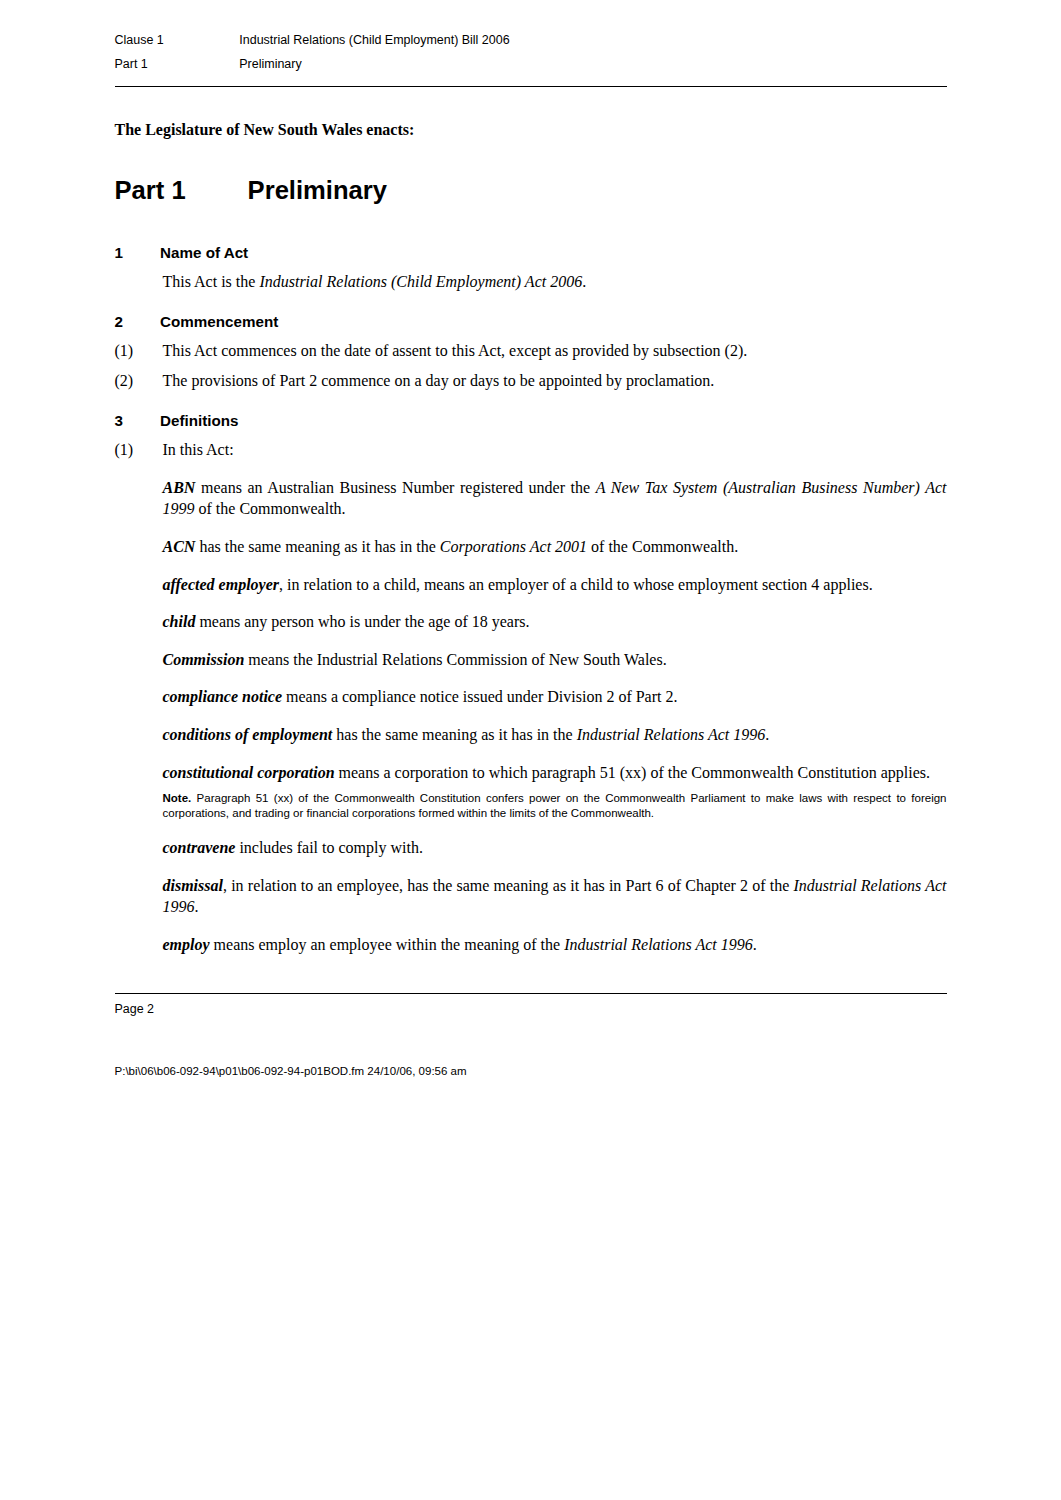Clause 1
Industrial Relations (Child Employment) Bill 2006
Part 1
Preliminary
The Legislature of New South Wales enacts:
Part 1 Preliminary
1 Name of Act
This Act is the Industrial Relations (Child Employment) Act 2006.
2 Commencement
(1) This Act commences on the date of assent to this Act, except as provided by subsection (2).
(2) The provisions of Part 2 commence on a day or days to be appointed by proclamation.
3 Definitions
(1) In this Act:
ABN means an Australian Business Number registered under the A New Tax System (Australian Business Number) Act 1999 of the Commonwealth.
ACN has the same meaning as it has in the Corporations Act 2001 of the Commonwealth.
affected employer, in relation to a child, means an employer of a child to whose employment section 4 applies.
child means any person who is under the age of 18 years.
Commission means the Industrial Relations Commission of New South Wales.
compliance notice means a compliance notice issued under Division 2 of Part 2.
conditions of employment has the same meaning as it has in the Industrial Relations Act 1996.
constitutional corporation means a corporation to which paragraph 51 (xx) of the Commonwealth Constitution applies.
Note. Paragraph 51 (xx) of the Commonwealth Constitution confers power on the Commonwealth Parliament to make laws with respect to foreign corporations, and trading or financial corporations formed within the limits of the Commonwealth.
contravene includes fail to comply with.
dismissal, in relation to an employee, has the same meaning as it has in Part 6 of Chapter 2 of the Industrial Relations Act 1996.
employ means employ an employee within the meaning of the Industrial Relations Act 1996.
Page 2
P:\bi\06\b06-092-94\p01\b06-092-94-p01BOD.fm 24/10/06, 09:56 am